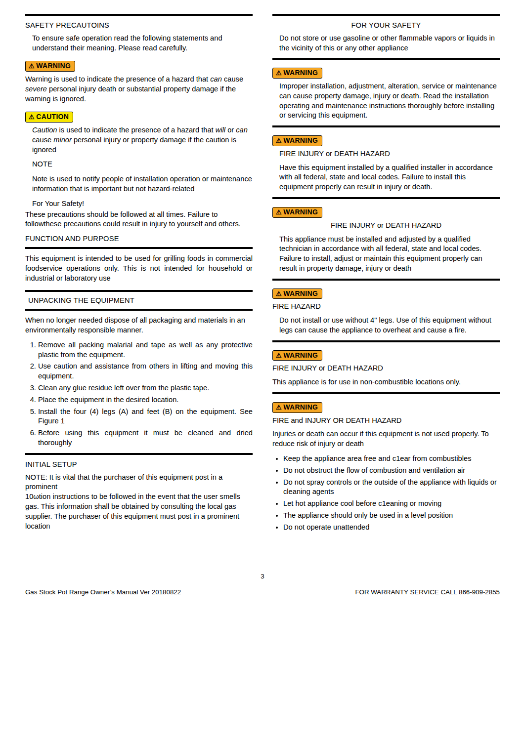SAFETY PRECAUTOINS
To ensure safe operation read the following statements and understand their meaning. Please read carefully.
⚠WARNING
Warning is used to indicate the presence of a hazard that can cause severe personal injury death or substantial property damage if the warning is ignored.
⚠CAUTION
Caution is used to indicate the presence of a hazard that will or can cause minor personal injury or property damage if the caution is ignored
NOTE
Note is used to notify people of installation operation or maintenance information that is important but not hazard-related
For Your Safety!
These precautions should be followed at all times. Failure to followthese precautions could result in injury to yourself and others.
FUNCTION AND PURPOSE
This equipment is intended to be used for grilling foods in commercial foodservice operations only. This is not intended for household or industrial or laboratory use
UNPACKING THE EQUIPMENT
When no longer needed dispose of all packaging and materials in an environmentally responsible manner.
Remove all packing malarial and tape as well as any protective plastic from the equipment.
Use caution and assistance from others in lifting and moving this equipment.
Clean any glue residue left over from the plastic tape.
Place the equipment in the desired location.
Install the four (4) legs (A) and feet (B) on the equipment. See Figure 1
Before using this equipment it must be cleaned and dried thoroughly
INITIAL SETUP
NOTE: It is vital that the purchaser of this equipment post in a prominent
10ωtion instructions to be followed in the event that the user smells gas. This information shall be obtained by consulting the local gas supplier. The purchaser of this equipment must post in a prominent location
FOR YOUR SAFETY
Do not store or use gasoline or other flammable vapors or liquids in the vicinity of this or any other appliance
⚠WARNING
Improper installation, adjustment, alteration, service or maintenance can cause property damage, injury or death. Read the installation operating and maintenance instructions thoroughly before installing or servicing this equipment.
⚠WARNING
FIRE INJURY or DEATH HAZARD
Have this equipment installed by a qualified installer in accordance with all federal, state and local codes. Failure to install this equipment properly can result in injury or death.
⚠WARNING
FIRE INJURY or DEATH HAZARD
This appliance must be installed and adjusted by a qualified technician in accordance with all federal, state and local codes. Failure to install, adjust or maintain this equipment properly can result in property damage, injury or death
⚠WARNING
FIRE HAZARD
Do not install or use without 4" legs. Use of this equipment without legs can cause the appliance to overheat and cause a fire.
⚠WARNING
FIRE INJURY or DEATH HAZARD
This appliance is for use in non-combustible locations only.
⚠WARNING
FIRE and INJURY OR DEATH HAZARD
Injuries or death can occur if this equipment is not used properly. To reduce risk of injury or death
Keep the appliance area free and c1ear from combustibles
Do not obstruct the flow of combustion and ventilation air
Do not spray controls or the outside of the appliance with liquids or cleaning agents
Let hot appliance cool before c1eaning or moving
The appliance should only be used in a level position
Do not operate unattended
3
Gas Stock Pot Range Owner’s Manual Ver 20180822 FOR WARRANTY SERVICE CALL 866-909-2855